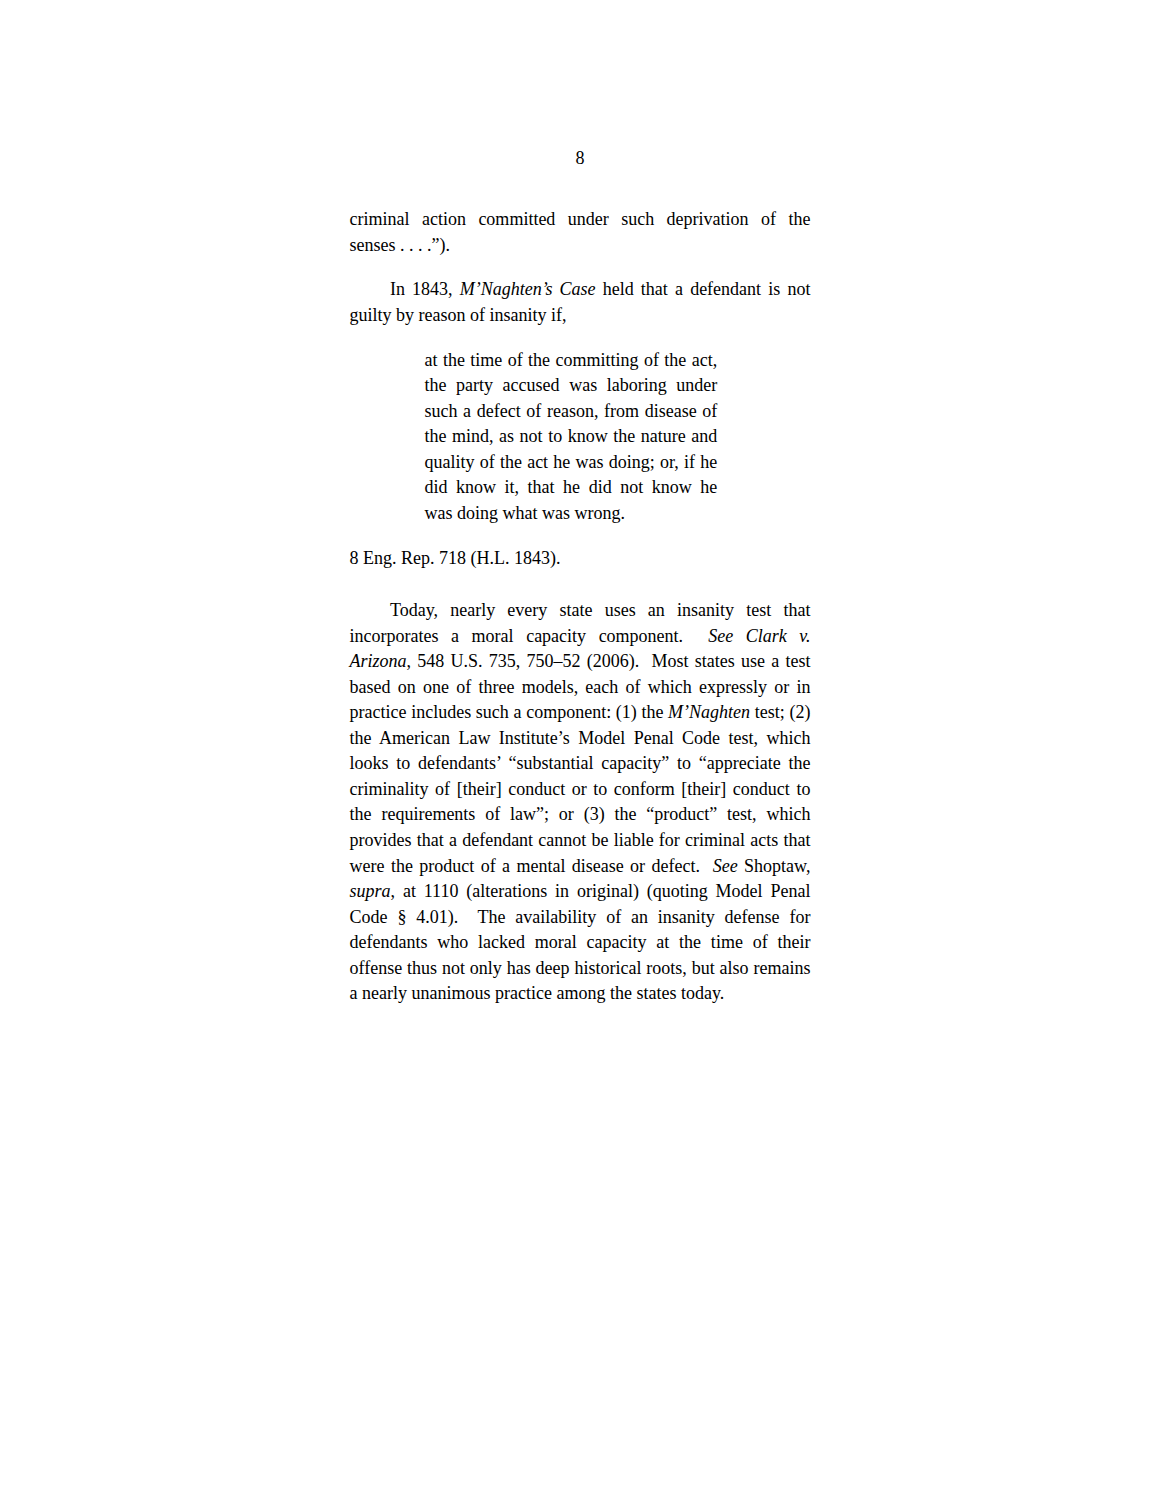8
criminal action committed under such deprivation of the senses . . . .”).
In 1843, M’Naghten’s Case held that a defendant is not guilty by reason of insanity if,
at the time of the committing of the act, the party accused was laboring under such a defect of reason, from disease of the mind, as not to know the nature and quality of the act he was doing; or, if he did know it, that he did not know he was doing what was wrong.
8 Eng. Rep. 718 (H.L. 1843).
Today, nearly every state uses an insanity test that incorporates a moral capacity component. See Clark v. Arizona, 548 U.S. 735, 750–52 (2006). Most states use a test based on one of three models, each of which expressly or in practice includes such a component: (1) the M’Naghten test; (2) the American Law Institute’s Model Penal Code test, which looks to defendants’ “substantial capacity” to “appreciate the criminality of [their] conduct or to conform [their] conduct to the requirements of law”; or (3) the “product” test, which provides that a defendant cannot be liable for criminal acts that were the product of a mental disease or defect. See Shoptaw, supra, at 1110 (alterations in original) (quoting Model Penal Code § 4.01). The availability of an insanity defense for defendants who lacked moral capacity at the time of their offense thus not only has deep historical roots, but also remains a nearly unanimous practice among the states today.